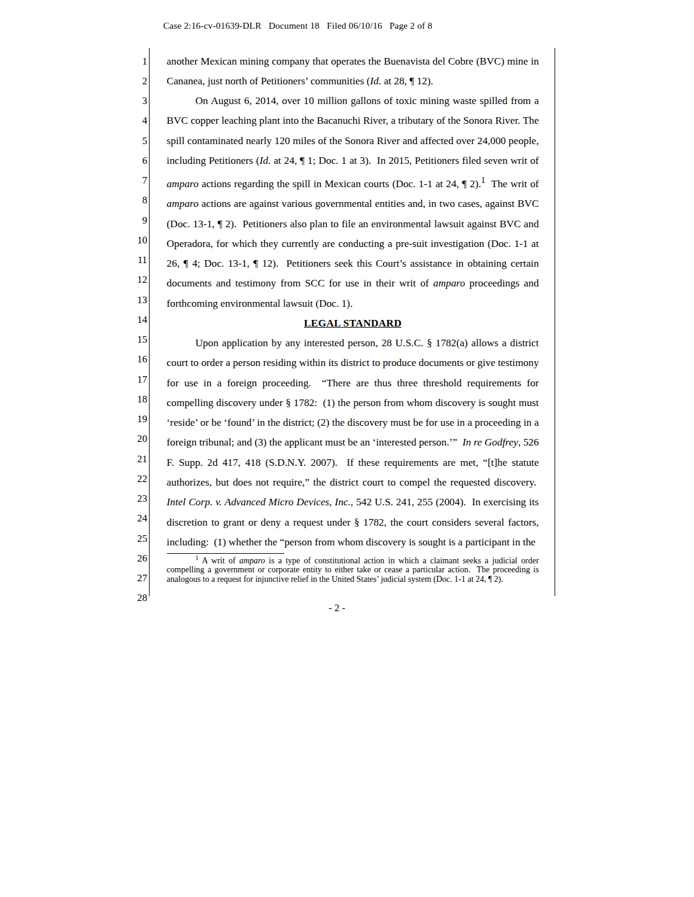Case 2:16-cv-01639-DLR Document 18 Filed 06/10/16 Page 2 of 8
1
2
3
4
5
6
7
8
9
10
11
12
13
14
15
16
17
18
19
20
21
22
23
24
25
26
27
28
another Mexican mining company that operates the Buenavista del Cobre (BVC) mine in Cananea, just north of Petitioners’ communities (Id. at 28, ¶ 12).
On August 6, 2014, over 10 million gallons of toxic mining waste spilled from a BVC copper leaching plant into the Bacanuchi River, a tributary of the Sonora River. The spill contaminated nearly 120 miles of the Sonora River and affected over 24,000 people, including Petitioners (Id. at 24, ¶ 1; Doc. 1 at 3). In 2015, Petitioners filed seven writ of amparo actions regarding the spill in Mexican courts (Doc. 1-1 at 24, ¶ 2).1 The writ of amparo actions are against various governmental entities and, in two cases, against BVC (Doc. 13-1, ¶ 2). Petitioners also plan to file an environmental lawsuit against BVC and Operadora, for which they currently are conducting a pre-suit investigation (Doc. 1-1 at 26, ¶ 4; Doc. 13-1, ¶ 12). Petitioners seek this Court’s assistance in obtaining certain documents and testimony from SCC for use in their writ of amparo proceedings and forthcoming environmental lawsuit (Doc. 1).
LEGAL STANDARD
Upon application by any interested person, 28 U.S.C. § 1782(a) allows a district court to order a person residing within its district to produce documents or give testimony for use in a foreign proceeding. “There are thus three threshold requirements for compelling discovery under § 1782: (1) the person from whom discovery is sought must ‘reside’ or be ‘found’ in the district; (2) the discovery must be for use in a proceeding in a foreign tribunal; and (3) the applicant must be an ‘interested person.’” In re Godfrey, 526 F. Supp. 2d 417, 418 (S.D.N.Y. 2007). If these requirements are met, “[t]he statute authorizes, but does not require,” the district court to compel the requested discovery. Intel Corp. v. Advanced Micro Devices, Inc., 542 U.S. 241, 255 (2004). In exercising its discretion to grant or deny a request under § 1782, the court considers several factors, including: (1) whether the “person from whom discovery is sought is a participant in the
1 A writ of amparo is a type of constitutional action in which a claimant seeks a judicial order compelling a government or corporate entity to either take or cease a particular action. The proceeding is analogous to a request for injunctive relief in the United States’ judicial system (Doc. 1-1 at 24, ¶ 2).
- 2 -